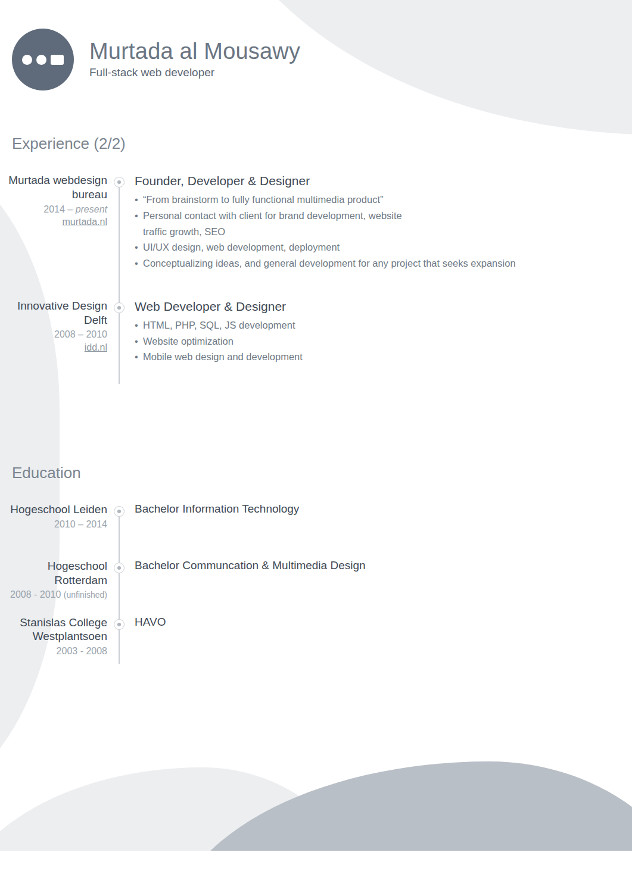Murtada al Mousawy
Full-stack web developer
Experience (2/2)
Murtada webdesign bureau
2014 – present
murtada.nl
Founder, Developer & Designer
“From brainstorm to fully functional multimedia product”
Personal contact with client for brand development, website
traffic growth, SEO
UI/UX design, web development, deployment
Conceptualizing ideas, and general development for any project that seeks expansion
Innovative Design Delft
2008 – 2010
idd.nl
Web Developer & Designer
HTML, PHP, SQL, JS development
Website optimization
Mobile web design and development
Education
Hogeschool Leiden
2010 – 2014
Bachelor Information Technology
Hogeschool Rotterdam
2008 - 2010 (unfinished)
Bachelor Communcation & Multimedia Design
Stanislas College Westplantsoen
2003 - 2008
HAVO